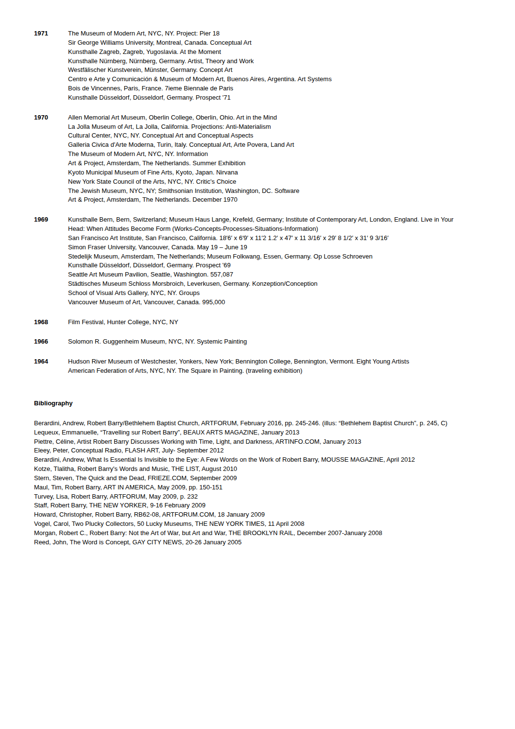1971
The Museum of Modern Art, NYC, NY. Project: Pier 18
Sir George Williams University, Montreal, Canada. Conceptual Art
Kunsthalle Zagreb, Zagreb, Yugoslavia. At the Moment
Kunsthalle Nürnberg, Nürnberg, Germany. Artist, Theory and Work
Westfälischer Kunstverein, Münster, Germany. Concept Art
Centro e Arte y Comunicación & Museum of Modern Art, Buenos Aires, Argentina. Art Systems
Bois de Vincennes, Paris, France. 7ieme Biennale de Paris
Kunsthalle Düsseldorf, Düsseldorf, Germany. Prospect '71
1970
Allen Memorial Art Museum, Oberlin College, Oberlin, Ohio. Art in the Mind
La Jolla Museum of Art, La Jolla, California. Projections: Anti-Materialism
Cultural Center, NYC, NY. Conceptual Art and Conceptual Aspects
Galleria Civica d'Arte Moderna, Turin, Italy. Conceptual Art, Arte Povera, Land Art
The Museum of Modern Art, NYC, NY. Information
Art & Project, Amsterdam, The Netherlands. Summer Exhibition
Kyoto Municipal Museum of Fine Arts, Kyoto, Japan. Nirvana
New York State Council of the Arts, NYC, NY. Critic's Choice
The Jewish Museum, NYC, NY; Smithsonian Institution, Washington, DC. Software
Art & Project, Amsterdam, The Netherlands. December 1970
1969
Kunsthalle Bern, Bern, Switzerland; Museum Haus Lange, Krefeld, Germany; Institute of Contemporary Art, London, England. Live in Your Head: When Attitudes Become Form (Works-Concepts-Processes-Situations-Information)
San Francisco Art Institute, San Francisco, California. 18′6′ x 6′9′ x 11′2 1.2′ x 47′ x 11 3/16′ x 29′ 8 1/2′ x 31′ 9 3/16′
Simon Fraser University, Vancouver, Canada. May 19 – June 19
Stedelijk Museum, Amsterdam, The Netherlands; Museum Folkwang, Essen, Germany. Op Losse Schroeven
Kunsthalle Düsseldorf, Düsseldorf, Germany. Prospect '69
Seattle Art Museum Pavilion, Seattle, Washington. 557,087
Städtisches Museum Schloss Morsbroich, Leverkusen, Germany. Konzeption/Conception
School of Visual Arts Gallery, NYC, NY. Groups
Vancouver Museum of Art, Vancouver, Canada. 995,000
1968
Film Festival, Hunter College, NYC, NY
1966
Solomon R. Guggenheim Museum, NYC, NY. Systemic Painting
1964
Hudson River Museum of Westchester, Yonkers, New York; Bennington College, Bennington, Vermont. Eight Young Artists
American Federation of Arts, NYC, NY. The Square in Painting. (traveling exhibition)
Bibliography
Berardini, Andrew, Robert Barry/Bethlehem Baptist Church, ARTFORUM, February 2016, pp. 245-246. (illus: “Bethlehem Baptist Church”, p. 245, C)
Lequeux, Emmanuelle, “Travelling sur Robert Barry”, BEAUX ARTS MAGAZINE, January 2013
Piettre, Céline, Artist Robert Barry Discusses Working with Time, Light, and Darkness, ARTINFO.COM, January 2013
Eleey, Peter, Conceptual Radio, FLASH ART, July- September 2012
Berardini, Andrew, What Is Essential Is Invisible to the Eye: A Few Words on the Work of Robert Barry, MOUSSE MAGAZINE, April 2012
Kotze, Tlalitha, Robert Barry's Words and Music, THE LIST, August 2010
Stern, Steven, The Quick and the Dead, FRIEZE.COM, September 2009
Maul, Tim, Robert Barry, ART IN AMERICA, May 2009, pp. 150-151
Turvey, Lisa, Robert Barry, ARTFORUM, May 2009, p. 232
Staff, Robert Barry, THE NEW YORKER, 9-16 February 2009
Howard, Christopher, Robert Barry, RB62-08, ARTFORUM.COM, 18 January 2009
Vogel, Carol, Two Plucky Collectors, 50 Lucky Museums, THE NEW YORK TIMES, 11 April 2008
Morgan, Robert C., Robert Barry: Not the Art of War, but Art and War, THE BROOKLYN RAIL, December 2007-January 2008
Reed, John, The Word is Concept, GAY CITY NEWS, 20-26 January 2005